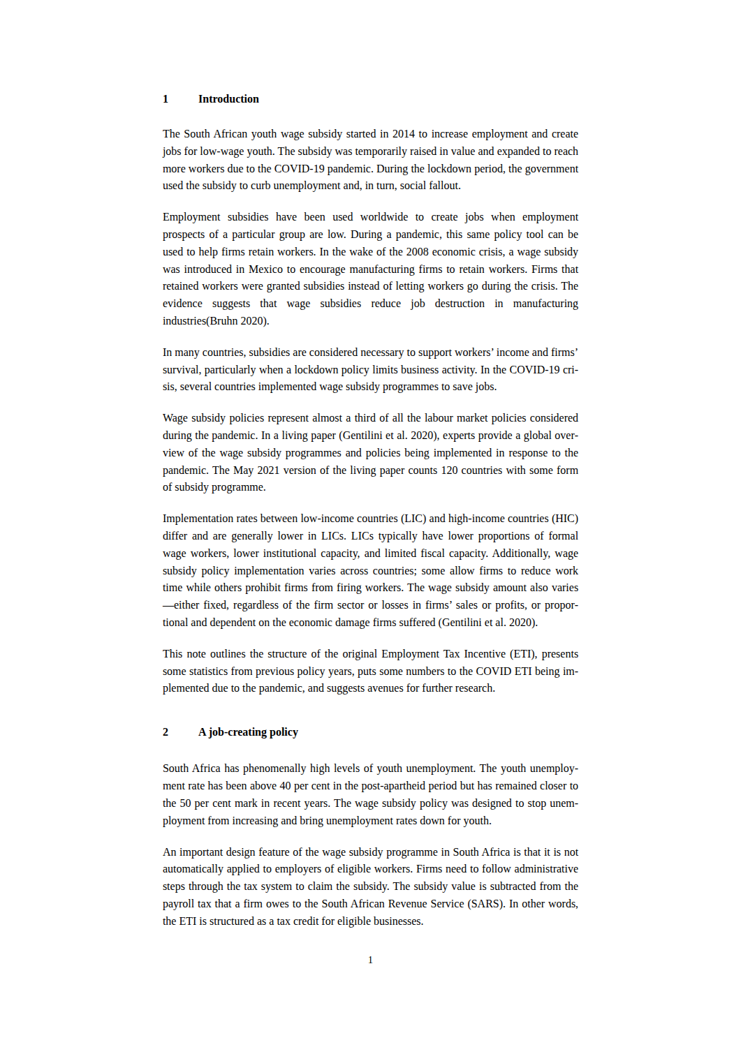1 Introduction
The South African youth wage subsidy started in 2014 to increase employment and create jobs for low-wage youth. The subsidy was temporarily raised in value and expanded to reach more workers due to the COVID-19 pandemic. During the lockdown period, the government used the subsidy to curb unemployment and, in turn, social fallout.
Employment subsidies have been used worldwide to create jobs when employment prospects of a particular group are low. During a pandemic, this same policy tool can be used to help firms retain workers. In the wake of the 2008 economic crisis, a wage subsidy was introduced in Mexico to encourage manufacturing firms to retain workers. Firms that retained workers were granted subsidies instead of letting workers go during the crisis. The evidence suggests that wage subsidies reduce job destruction in manufacturing industries(Bruhn 2020).
In many countries, subsidies are considered necessary to support workers’ income and firms’ survival, particularly when a lockdown policy limits business activity. In the COVID-19 crisis, several countries implemented wage subsidy programmes to save jobs.
Wage subsidy policies represent almost a third of all the labour market policies considered during the pandemic. In a living paper (Gentilini et al. 2020), experts provide a global overview of the wage subsidy programmes and policies being implemented in response to the pandemic. The May 2021 version of the living paper counts 120 countries with some form of subsidy programme.
Implementation rates between low-income countries (LIC) and high-income countries (HIC) differ and are generally lower in LICs. LICs typically have lower proportions of formal wage workers, lower institutional capacity, and limited fiscal capacity. Additionally, wage subsidy policy implementation varies across countries; some allow firms to reduce work time while others prohibit firms from firing workers. The wage subsidy amount also varies—either fixed, regardless of the firm sector or losses in firms’ sales or profits, or proportional and dependent on the economic damage firms suffered (Gentilini et al. 2020).
This note outlines the structure of the original Employment Tax Incentive (ETI), presents some statistics from previous policy years, puts some numbers to the COVID ETI being implemented due to the pandemic, and suggests avenues for further research.
2 A job-creating policy
South Africa has phenomenally high levels of youth unemployment. The youth unemployment rate has been above 40 per cent in the post-apartheid period but has remained closer to the 50 per cent mark in recent years. The wage subsidy policy was designed to stop unemployment from increasing and bring unemployment rates down for youth.
An important design feature of the wage subsidy programme in South Africa is that it is not automatically applied to employers of eligible workers. Firms need to follow administrative steps through the tax system to claim the subsidy. The subsidy value is subtracted from the payroll tax that a firm owes to the South African Revenue Service (SARS). In other words, the ETI is structured as a tax credit for eligible businesses.
1